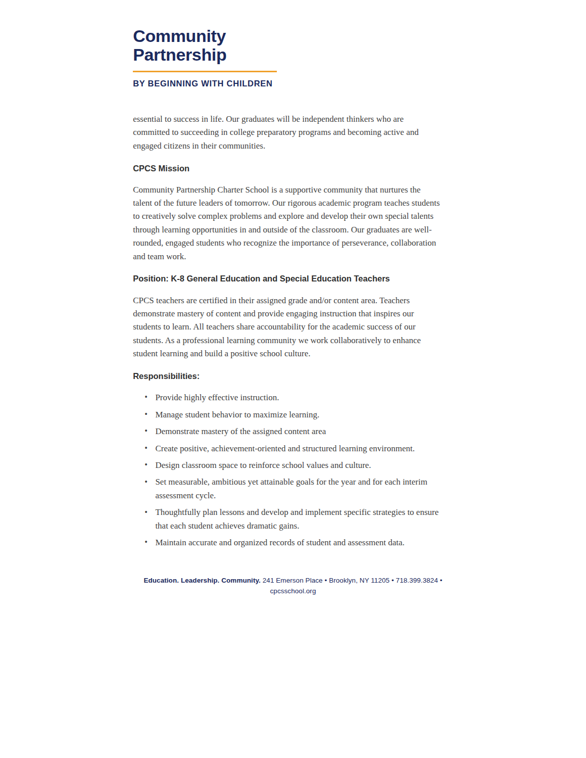Community
Partnership
By Beginning with Children
essential to success in life. Our graduates will be independent thinkers who are committed to succeeding in college preparatory programs and becoming active and engaged citizens in their communities.
CPCS Mission
Community Partnership Charter School is a supportive community that nurtures the talent of the future leaders of tomorrow. Our rigorous academic program teaches students to creatively solve complex problems and explore and develop their own special talents through learning opportunities in and outside of the classroom. Our graduates are well-rounded, engaged students who recognize the importance of perseverance, collaboration and team work.
Position: K-8 General Education and Special Education Teachers
CPCS teachers are certified in their assigned grade and/or content area. Teachers demonstrate mastery of content and provide engaging instruction that inspires our students to learn. All teachers share accountability for the academic success of our students. As a professional learning community we work collaboratively to enhance student learning and build a positive school culture.
Responsibilities:
Provide highly effective instruction.
Manage student behavior to maximize learning.
Demonstrate mastery of the assigned content area
Create positive, achievement-oriented and structured learning environment.
Design classroom space to reinforce school values and culture.
Set measurable, ambitious yet attainable goals for the year and for each interim assessment cycle.
Thoughtfully plan lessons and develop and implement specific strategies to ensure that each student achieves dramatic gains.
Maintain accurate and organized records of student and assessment data.
Education. Leadership. Community. 241 Emerson Place • Brooklyn, NY 11205 • 718.399.3824 • cpcsschool.org